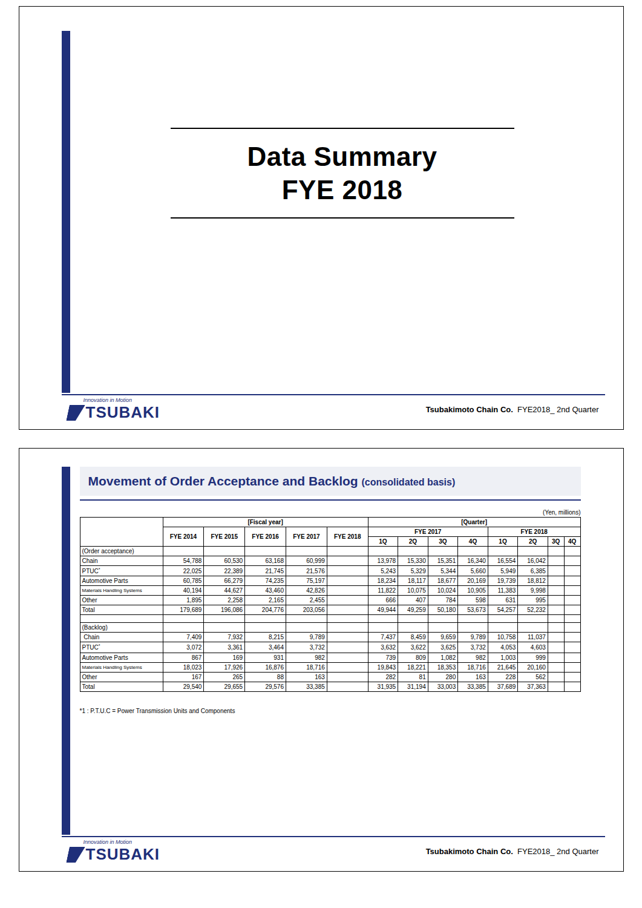Data Summary
FYE 2018
Innovation in Motion
TSUBAKI
Tsubakimoto Chain Co. FYE2018_ 2nd Quarter
Movement of Order Acceptance and Backlog (consolidated basis)
(Yen, millions)
| | [Fiscal year] | [Quarter] |
| --- | --- | --- |
| FYE 2014 | FYE 2015 | FYE 2016 | FYE 2017 | FYE 2018 | FYE 2017 | FYE 2018 |
| 1Q | 2Q | 3Q | 4Q | 1Q | 2Q | 3Q | 4Q |
| (Order acceptance) | | | | | | | | | | | | | |
| Chain | 54,788 | 60,530 | 63,168 | 60,999 | | 13,978 | 15,330 | 15,351 | 16,340 | 16,554 | 16,042 | | |
| PTUC * | 22,025 | 22,389 | 21,745 | 21,576 | | 5,243 | 5,329 | 5,344 | 5,660 | 5,949 | 6,385 | | |
| Automotive Parts | 60,785 | 66,279 | 74,235 | 75,197 | | 18,234 | 18,117 | 18,677 | 20,169 | 19,739 | 18,812 | | |
| Materials Handling Systems | 40,194 | 44,627 | 43,460 | 42,826 | | 11,822 | 10,075 | 10,024 | 10,905 | 11,383 | 9,998 | | |
| Other | 1,895 | 2,258 | 2,165 | 2,455 | | 666 | 407 | 784 | 598 | 631 | 995 | | |
| Total | 179,689 | 196,086 | 204,776 | 203,056 | | 49,944 | 49,259 | 50,180 | 53,673 | 54,257 | 52,232 | | |
| (Backlog) | | | | | | | | | | | | | |
| Chain | 7,409 | 7,932 | 8,215 | 9,789 | | 7,437 | 8,459 | 9,659 | 9,789 | 10,758 | 11,037 | | |
| PTUC * | 3,072 | 3,361 | 3,464 | 3,732 | | 3,632 | 3,622 | 3,625 | 3,732 | 4,053 | 4,603 | | |
| Automotive Parts | 867 | 169 | 931 | 982 | | 739 | 809 | 1,082 | 982 | 1,003 | 999 | | |
| Materials Handling Systems | 18,023 | 17,926 | 16,876 | 18,716 | | 19,843 | 18,221 | 18,353 | 18,716 | 21,645 | 20,160 | | |
| Other | 167 | 265 | 88 | 163 | | 282 | 81 | 280 | 163 | 228 | 562 | | |
| Total | 29,540 | 29,655 | 29,576 | 33,385 | | 31,935 | 31,194 | 33,003 | 33,385 | 37,689 | 37,363 | | |
*1 : P.T.U.C = Power Transmission Units and Components
Innovation in Motion
TSUBAKI
Tsubakimoto Chain Co. FYE2018_ 2nd Quarter